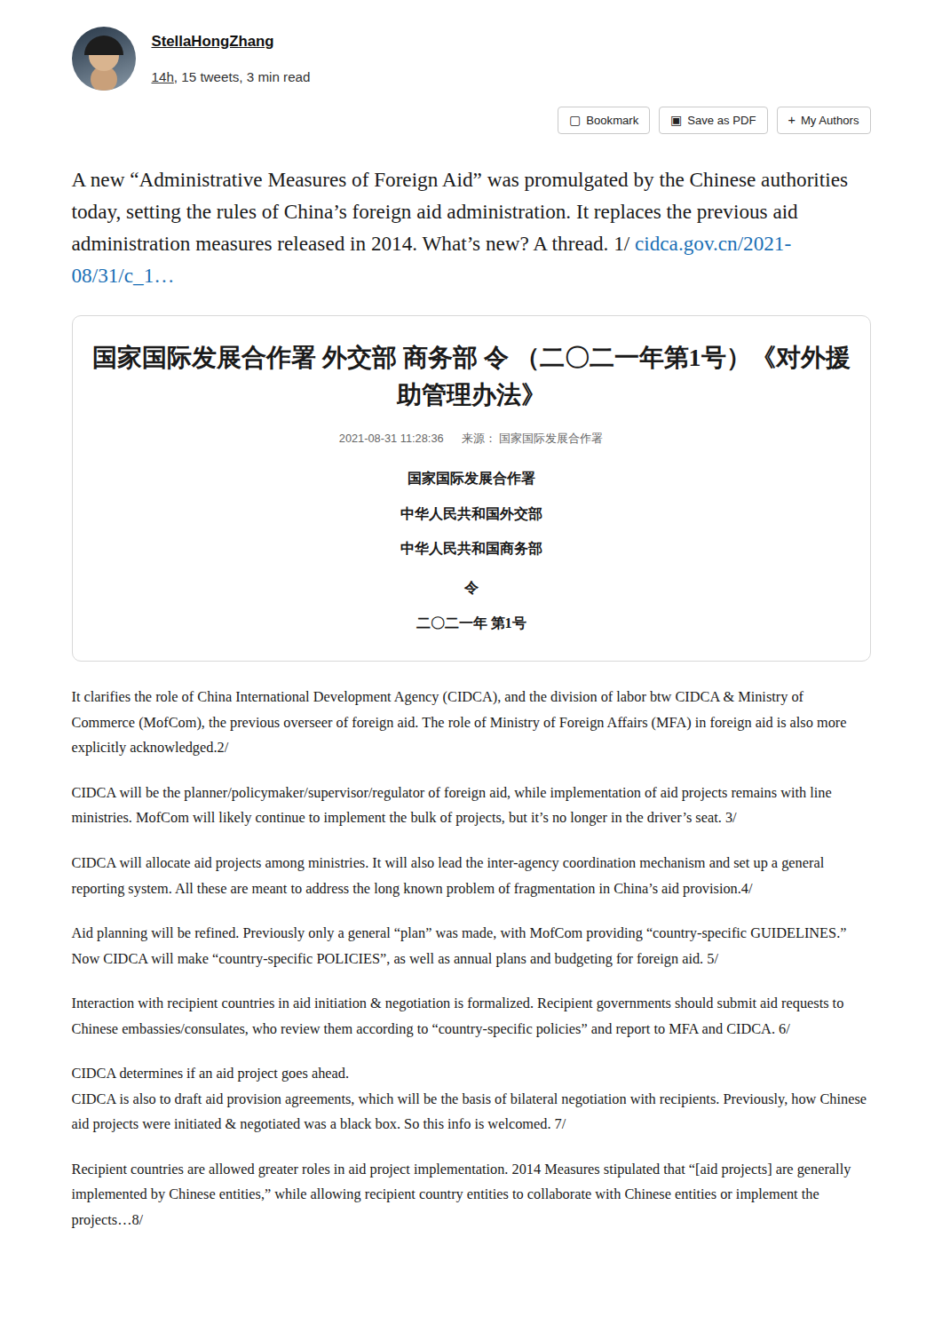StellaHongZhang
14h, 15 tweets, 3 min read
▢Bookmark ▣Save as PDF +My Authors
A new “Administrative Measures of Foreign Aid” was promulgated by the Chinese authorities today, setting the rules of China’s foreign aid administration. It replaces the previous aid administration measures released in 2014. What’s new? A thread. 1/ cidca.gov.cn/2021-08/31/c_1…
国家国际发展合作署 外交部 商务部 令 （二〇二一年第1号）《对外援助管理办法》
2021-08-31 11:28:36 来源： 国家国际发展合作署
国家国际发展合作署
中华人民共和国外交部
中华人民共和国商务部
令
二〇二一年 第1号
It clarifies the role of China International Development Agency (CIDCA), and the division of labor btw CIDCA & Ministry of Commerce (MofCom), the previous overseer of foreign aid. The role of Ministry of Foreign Affairs (MFA) in foreign aid is also more explicitly acknowledged.2/
CIDCA will be the planner/policymaker/supervisor/regulator of foreign aid, while implementation of aid projects remains with line ministries. MofCom will likely continue to implement the bulk of projects, but it’s no longer in the driver’s seat. 3/
CIDCA will allocate aid projects among ministries. It will also lead the inter-agency coordination mechanism and set up a general reporting system. All these are meant to address the long known problem of fragmentation in China’s aid provision.4/
Aid planning will be refined. Previously only a general “plan” was made, with MofCom providing “country-specific GUIDELINES.” Now CIDCA will make “country-specific POLICIES”, as well as annual plans and budgeting for foreign aid. 5/
Interaction with recipient countries in aid initiation & negotiation is formalized. Recipient governments should submit aid requests to Chinese embassies/consulates, who review them according to “country-specific policies” and report to MFA and CIDCA. 6/
CIDCA determines if an aid project goes ahead.
CIDCA is also to draft aid provision agreements, which will be the basis of bilateral negotiation with recipients. Previously, how Chinese aid projects were initiated & negotiated was a black box. So this info is welcomed. 7/
Recipient countries are allowed greater roles in aid project implementation. 2014 Measures stipulated that “[aid projects] are generally implemented by Chinese entities,” while allowing recipient country entities to collaborate with Chinese entities or implement the projects…8/